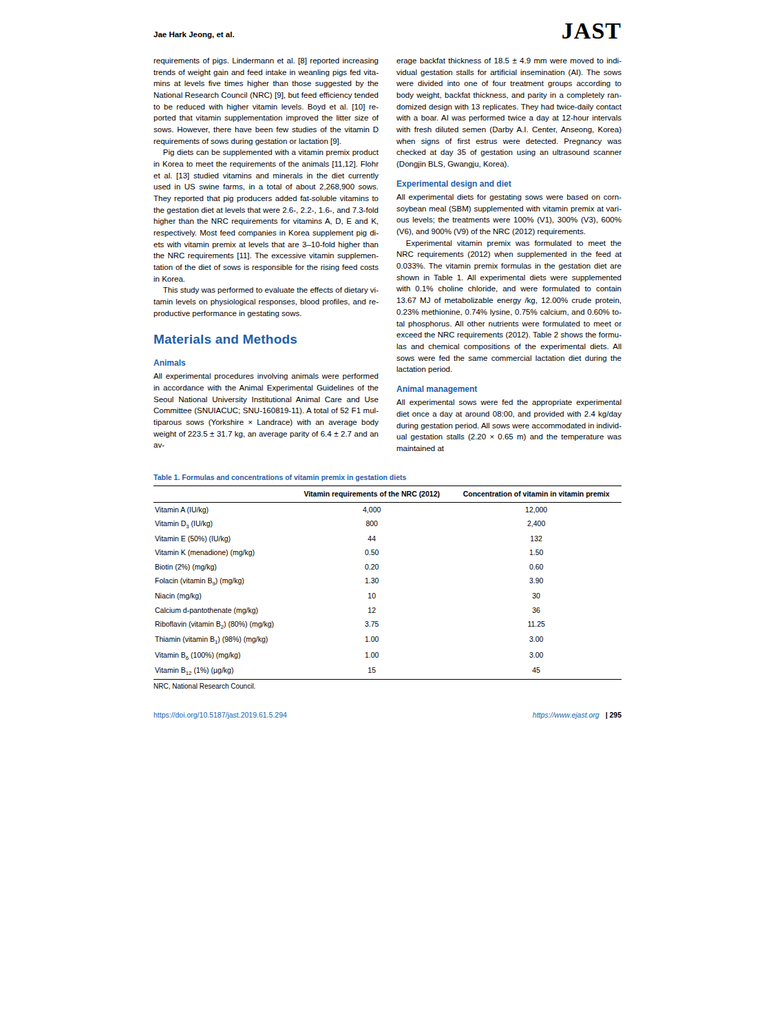Jae Hark Jeong, et al.
JAST
requirements of pigs. Lindermann et al. [8] reported increasing trends of weight gain and feed intake in weanling pigs fed vitamins at levels five times higher than those suggested by the National Research Council (NRC) [9], but feed efficiency tended to be reduced with higher vitamin levels. Boyd et al. [10] reported that vitamin supplementation improved the litter size of sows. However, there have been few studies of the vitamin D requirements of sows during gestation or lactation [9].
Pig diets can be supplemented with a vitamin premix product in Korea to meet the requirements of the animals [11,12]. Flohr et al. [13] studied vitamins and minerals in the diet currently used in US swine farms, in a total of about 2,268,900 sows. They reported that pig producers added fat-soluble vitamins to the gestation diet at levels that were 2.6-, 2.2-, 1.6-, and 7.3-fold higher than the NRC requirements for vitamins A, D, E and K, respectively. Most feed companies in Korea supplement pig diets with vitamin premix at levels that are 3–10-fold higher than the NRC requirements [11]. The excessive vitamin supplementation of the diet of sows is responsible for the rising feed costs in Korea.
This study was performed to evaluate the effects of dietary vitamin levels on physiological responses, blood profiles, and reproductive performance in gestating sows.
Materials and Methods
Animals
All experimental procedures involving animals were performed in accordance with the Animal Experimental Guidelines of the Seoul National University Institutional Animal Care and Use Committee (SNUIACUC; SNU-160819-11). A total of 52 F1 multiparous sows (Yorkshire × Landrace) with an average body weight of 223.5 ± 31.7 kg, an average parity of 6.4 ± 2.7 and an av-
erage backfat thickness of 18.5 ± 4.9 mm were moved to individual gestation stalls for artificial insemination (AI). The sows were divided into one of four treatment groups according to body weight, backfat thickness, and parity in a completely randomized design with 13 replicates. They had twice-daily contact with a boar. AI was performed twice a day at 12-hour intervals with fresh diluted semen (Darby A.I. Center, Anseong, Korea) when signs of first estrus were detected. Pregnancy was checked at day 35 of gestation using an ultrasound scanner (Dongjin BLS, Gwangju, Korea).
Experimental design and diet
All experimental diets for gestating sows were based on corn-soybean meal (SBM) supplemented with vitamin premix at various levels; the treatments were 100% (V1), 300% (V3), 600% (V6), and 900% (V9) of the NRC (2012) requirements.
Experimental vitamin premix was formulated to meet the NRC requirements (2012) when supplemented in the feed at 0.033%. The vitamin premix formulas in the gestation diet are shown in Table 1. All experimental diets were supplemented with 0.1% choline chloride, and were formulated to contain 13.67 MJ of metabolizable energy /kg, 12.00% crude protein, 0.23% methionine, 0.74% lysine, 0.75% calcium, and 0.60% total phosphorus. All other nutrients were formulated to meet or exceed the NRC requirements (2012). Table 2 shows the formulas and chemical compositions of the experimental diets. All sows were fed the same commercial lactation diet during the lactation period.
Animal management
All experimental sows were fed the appropriate experimental diet once a day at around 08:00, and provided with 2.4 kg/day during gestation period. All sows were accommodated in individual gestation stalls (2.20 × 0.65 m) and the temperature was maintained at
Table 1. Formulas and concentrations of vitamin premix in gestation diets
| | Vitamin requirements of the NRC (2012) | Concentration of vitamin in vitamin premix |
| --- | --- | --- |
| Vitamin A (IU/kg) | 4,000 | 12,000 |
| Vitamin D 3 (IU/kg) | 800 | 2,400 |
| Vitamin E (50%) (IU/kg) | 44 | 132 |
| Vitamin K (menadione) (mg/kg) | 0.50 | 1.50 |
| Biotin (2%) (mg/kg) | 0.20 | 0.60 |
| Folacin (vitamin B 9 ) (mg/kg) | 1.30 | 3.90 |
| Niacin (mg/kg) | 10 | 30 |
| Calcium d-pantothenate (mg/kg) | 12 | 36 |
| Riboflavin (vitamin B 2 ) (80%) (mg/kg) | 3.75 | 11.25 |
| Thiamin (vitamin B 1 ) (98%) (mg/kg) | 1.00 | 3.00 |
| Vitamin B 6 (100%) (mg/kg) | 1.00 | 3.00 |
| Vitamin B 12 (1%) (µg/kg) | 15 | 45 |
NRC, National Research Council.
https://doi.org/10.5187/jast.2019.61.5.294
https://www.ejast.org | 295